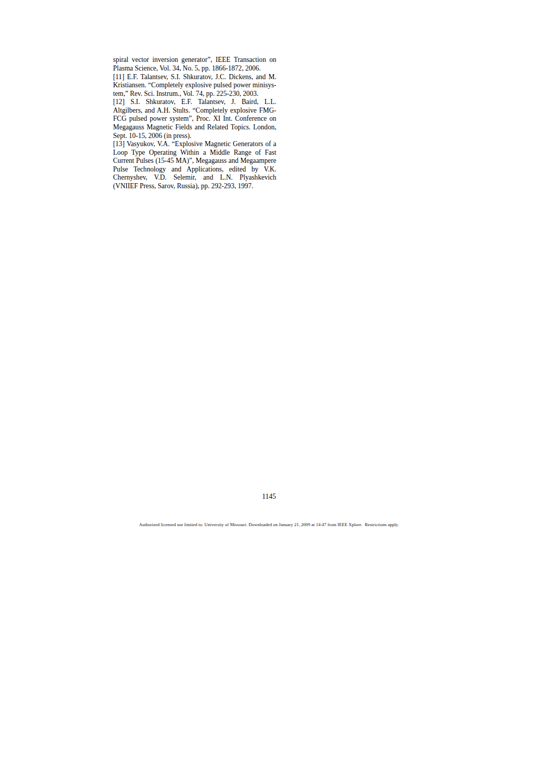spiral vector inversion generator”, IEEE Transaction on Plasma Science, Vol. 34, No. 5, pp. 1866-1872, 2006.
[11] E.F. Talantsev, S.I. Shkuratov, J.C. Dickens, and M. Kristiansen. “Completely explosive pulsed power minisystem,” Rev. Sci. Instrum., Vol. 74, pp. 225-230, 2003.
[12] S.I. Shkuratov, E.F. Talantsev, J. Baird, L.L. Altgilbers, and A.H. Stults. “Completely explosive FMG-FCG pulsed power system”, Proc. XI Int. Conference on Megagauss Magnetic Fields and Related Topics. London, Sept. 10-15, 2006 (in press).
[13] Vasyukov, V.A. “Explosive Magnetic Generators of a Loop Type Operating Within a Middle Range of Fast Current Pulses (15-45 MA)”, Megagauss and Megaampere Pulse Technology and Applications, edited by V.K. Chernyshev, V.D. Selemir, and L.N. Plyashkevich (VNIIEF Press, Sarov, Russia), pp. 292-293, 1997.
1145
Authorized licensed use limited to: University of Missouri. Downloaded on January 21, 2009 at 14:47 from IEEE Xplore. Restrictions apply.